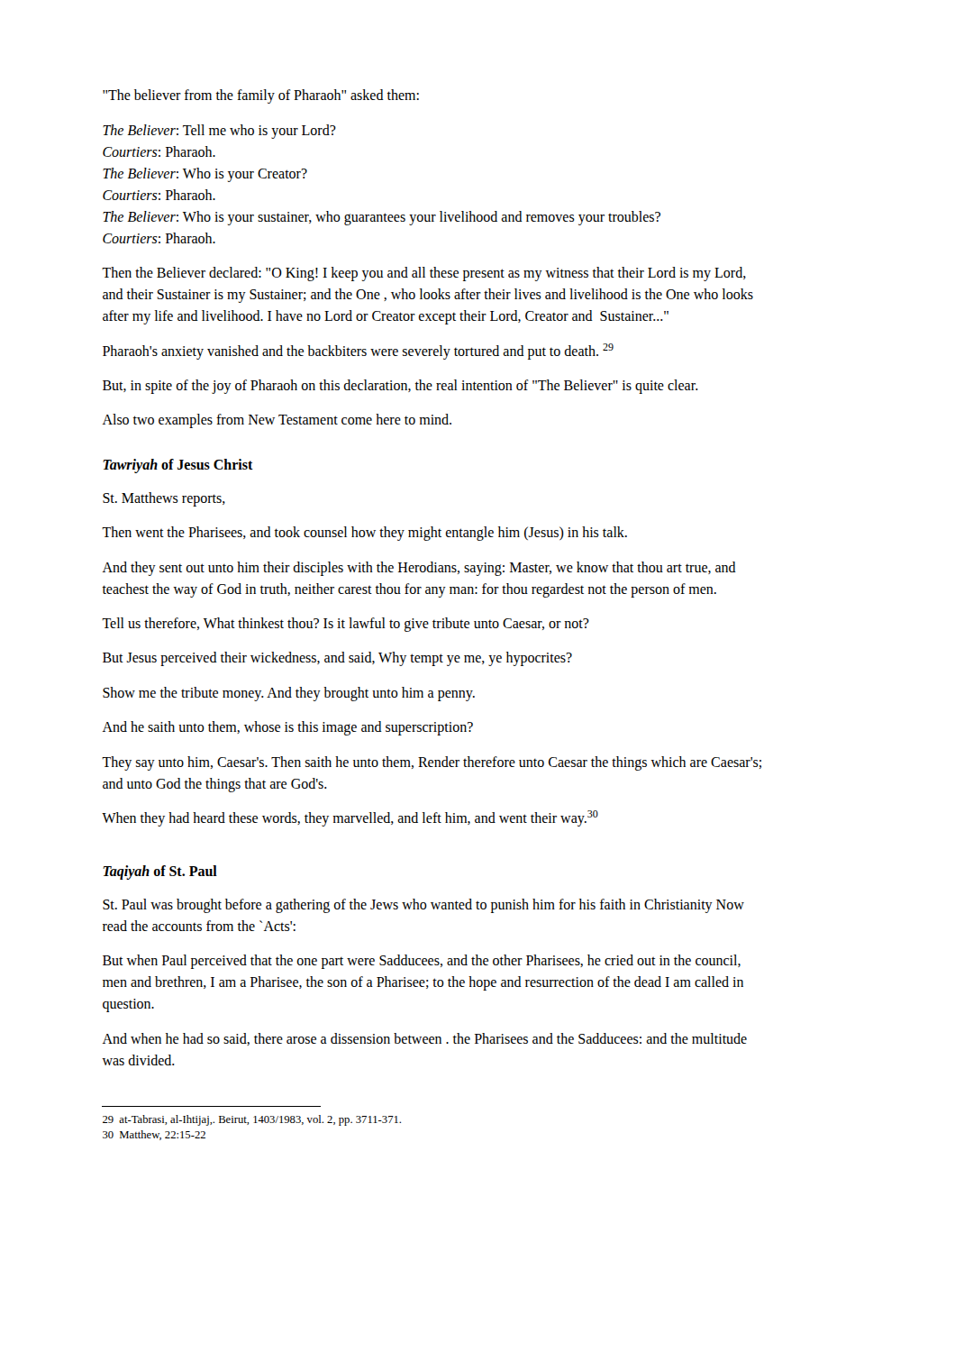"The believer from the family of Pharaoh" asked them:
The Believer: Tell me who is your Lord?
Courtiers: Pharaoh.
The Believer: Who is your Creator?
Courtiers: Pharaoh.
The Believer: Who is your sustainer, who guarantees your livelihood and removes your troubles?
Courtiers: Pharaoh.
Then the Believer declared: "O King! I keep you and all these present as my witness that their Lord is my Lord, and their Sustainer is my Sustainer; and the One , who looks after their lives and livelihood is the One who looks after my life and livelihood. I have no Lord or Creator except their Lord, Creator and Sustainer..."
Pharaoh's anxiety vanished and the backbiters were severely tortured and put to death. 29
But, in spite of the joy of Pharaoh on this declaration, the real intention of "The Believer" is quite clear.
Also two examples from New Testament come here to mind.
Tawriyah of Jesus Christ
St. Matthews reports,
Then went the Pharisees, and took counsel how they might entangle him (Jesus) in his talk.
And they sent out unto him their disciples with the Herodians, saying: Master, we know that thou art true, and teachest the way of God in truth, neither carest thou for any man: for thou regardest not the person of men.
Tell us therefore, What thinkest thou? Is it lawful to give tribute unto Caesar, or not?
But Jesus perceived their wickedness, and said, Why tempt ye me, ye hypocrites?
Show me the tribute money. And they brought unto him a penny.
And he saith unto them, whose is this image and superscription?
They say unto him, Caesar's. Then saith he unto them, Render therefore unto Caesar the things which are Caesar's; and unto God the things that are God's.
When they had heard these words, they marvelled, and left him, and went their way.30
Taqiyah of St. Paul
St. Paul was brought before a gathering of the Jews who wanted to punish him for his faith in Christianity Now read the accounts from the `Acts':
But when Paul perceived that the one part were Sadducees, and the other Pharisees, he cried out in the council, men and brethren, I am a Pharisee, the son of a Pharisee; to the hope and resurrection of the dead I am called in question.
And when he had so said, there arose a dissension between . the Pharisees and the Sadducees: and the multitude was divided.
29 at-Tabrasi, al-Ihtijaj,. Beirut, 1403/1983, vol. 2, pp. 3711-371.
30 Matthew, 22:15-22